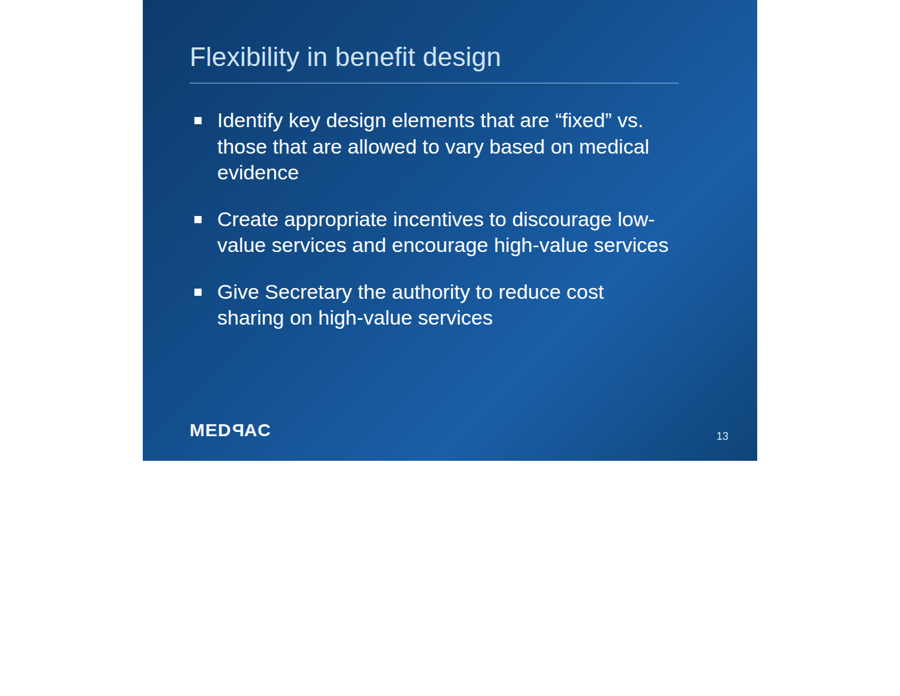Flexibility in benefit design
Identify key design elements that are “fixed” vs. those that are allowed to vary based on medical evidence
Create appropriate incentives to discourage low-value services and encourage high-value services
Give Secretary the authority to reduce cost sharing on high-value services
MEDPAC
13